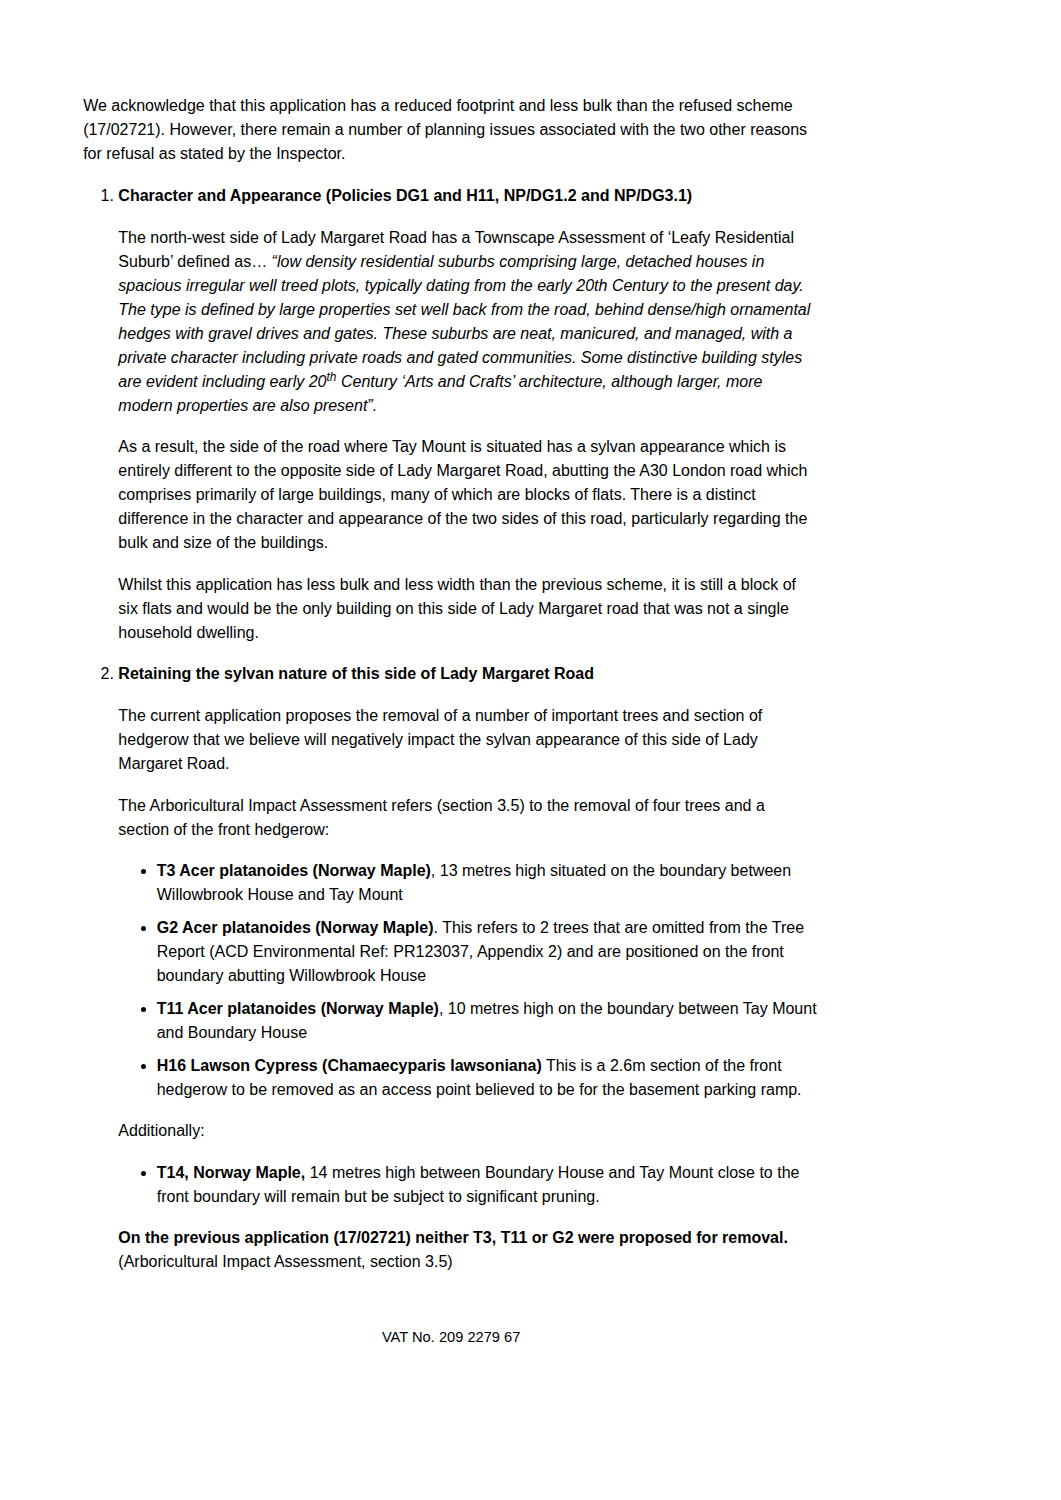We acknowledge that this application has a reduced footprint and less bulk than the refused scheme (17/02721). However, there remain a number of planning issues associated with the two other reasons for refusal as stated by the Inspector.
Character and Appearance (Policies DG1 and H11, NP/DG1.2 and NP/DG3.1)
The north-west side of Lady Margaret Road has a Townscape Assessment of ‘Leafy Residential Suburb’ defined as… “low density residential suburbs comprising large, detached houses in spacious irregular well treed plots, typically dating from the early 20th Century to the present day. The type is defined by large properties set well back from the road, behind dense/high ornamental hedges with gravel drives and gates. These suburbs are neat, manicured, and managed, with a private character including private roads and gated communities. Some distinctive building styles are evident including early 20th Century ‘Arts and Crafts’ architecture, although larger, more modern properties are also present”.
As a result, the side of the road where Tay Mount is situated has a sylvan appearance which is entirely different to the opposite side of Lady Margaret Road, abutting the A30 London road which comprises primarily of large buildings, many of which are blocks of flats. There is a distinct difference in the character and appearance of the two sides of this road, particularly regarding the bulk and size of the buildings.
Whilst this application has less bulk and less width than the previous scheme, it is still a block of six flats and would be the only building on this side of Lady Margaret road that was not a single household dwelling.
Retaining the sylvan nature of this side of Lady Margaret Road
The current application proposes the removal of a number of important trees and section of hedgerow that we believe will negatively impact the sylvan appearance of this side of Lady Margaret Road.
The Arboricultural Impact Assessment refers (section 3.5) to the removal of four trees and a section of the front hedgerow:
T3 Acer platanoides (Norway Maple), 13 metres high situated on the boundary between Willowbrook House and Tay Mount
G2 Acer platanoides (Norway Maple). This refers to 2 trees that are omitted from the Tree Report (ACD Environmental Ref: PR123037, Appendix 2) and are positioned on the front boundary abutting Willowbrook House
T11 Acer platanoides (Norway Maple), 10 metres high on the boundary between Tay Mount and Boundary House
H16 Lawson Cypress (Chamaecyparis lawsoniana) This is a 2.6m section of the front hedgerow to be removed as an access point believed to be for the basement parking ramp.
Additionally:
T14, Norway Maple, 14 metres high between Boundary House and Tay Mount close to the front boundary will remain but be subject to significant pruning.
On the previous application (17/02721) neither T3, T11 or G2 were proposed for removal.
(Arboricultural Impact Assessment, section 3.5)
VAT No. 209 2279 67